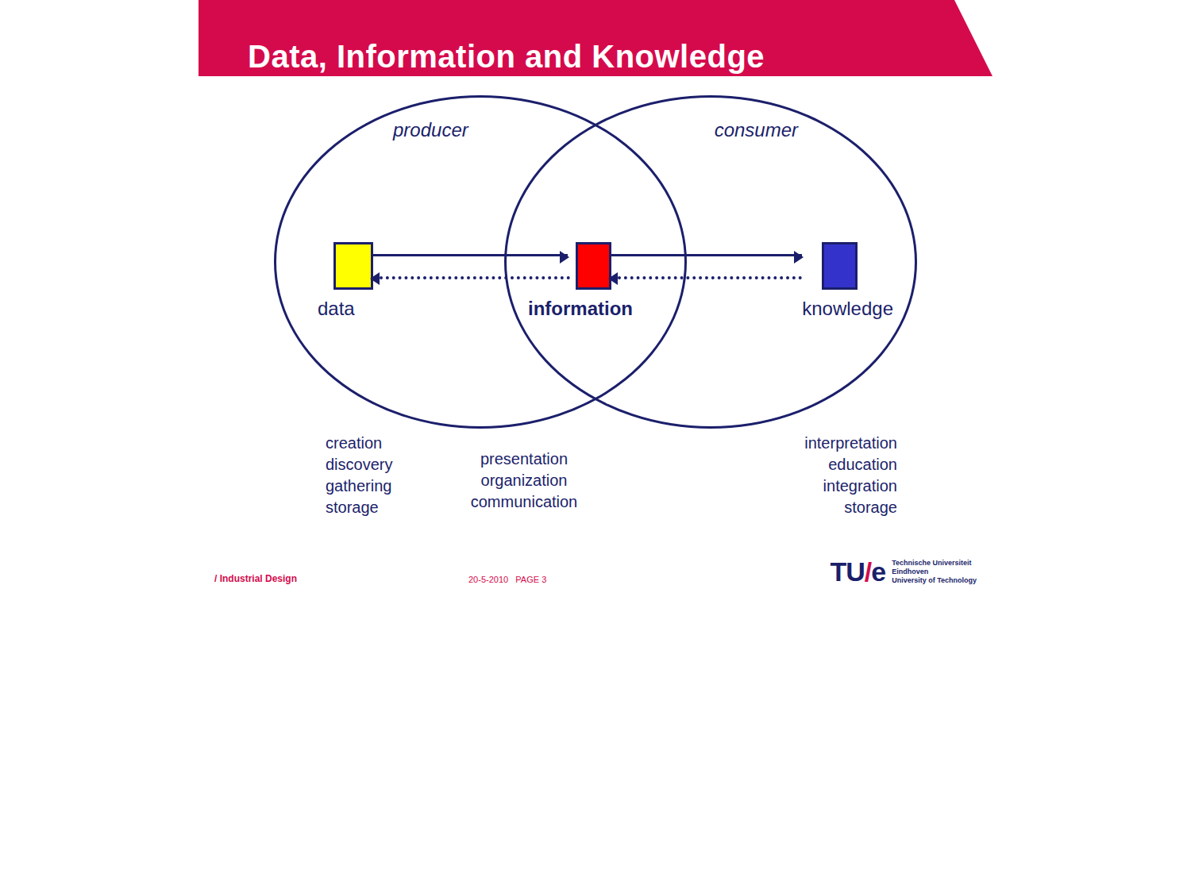Data, Information and Knowledge
producer consumer
data information knowledge
creation
discovery
gathering
storage
presentation
organization
communication
interpretation
education
integration
storage
/ Industrial Design
20-5-2010 PAGE 3
TU/e Technische Universiteit
Eindhoven
University of Technology